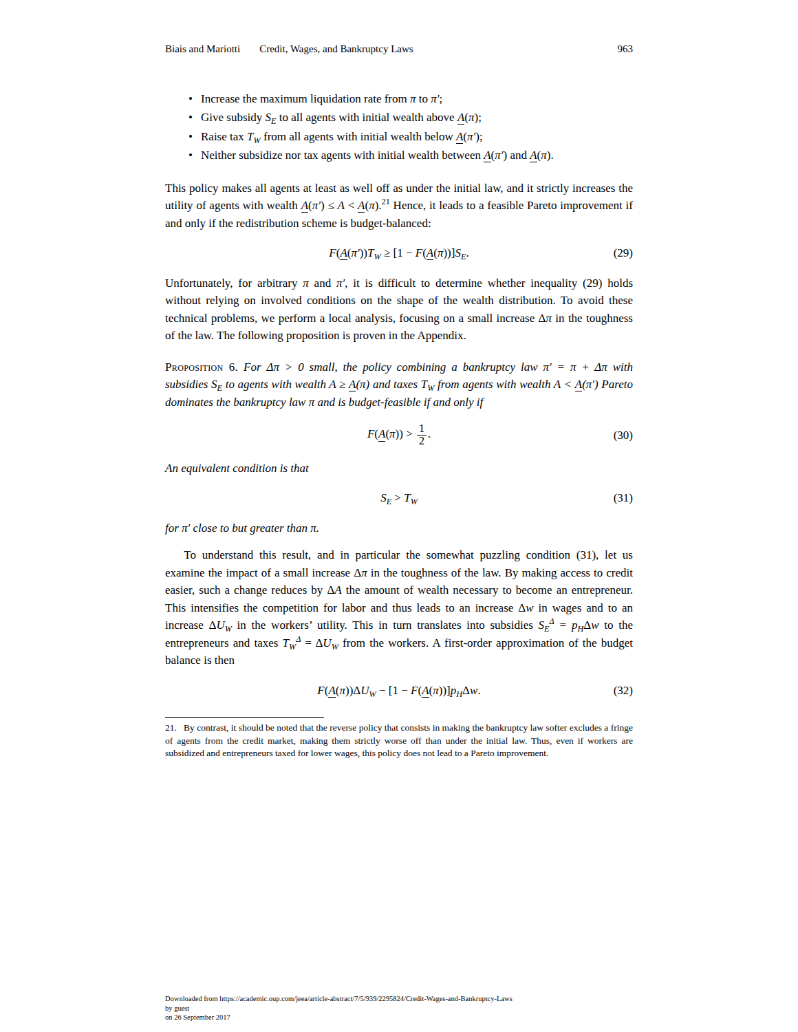Biais and Mariotti Credit, Wages, and Bankruptcy Laws 963
Increase the maximum liquidation rate from π to π′;
Give subsidy SE to all agents with initial wealth above A(π);
Raise tax TW from all agents with initial wealth below A(π′);
Neither subsidize nor tax agents with initial wealth between A(π′) and A(π).
This policy makes all agents at least as well off as under the initial law, and it strictly increases the utility of agents with wealth A(π′) ≤ A < A(π).21 Hence, it leads to a feasible Pareto improvement if and only if the redistribution scheme is budget-balanced:
F(A(π′))TW ≥ [1 − F(A(π))]SE.
(29)
Unfortunately, for arbitrary π and π′, it is difficult to determine whether inequality (29) holds without relying on involved conditions on the shape of the wealth distribution. To avoid these technical problems, we perform a local analysis, focusing on a small increase Δπ in the toughness of the law. The following proposition is proven in the Appendix.
Proposition 6. For Δπ > 0 small, the policy combining a bankruptcy law π′ = π + Δπ with subsidies SE to agents with wealth A ≥ A(π) and taxes TW from agents with wealth A < A(π′) Pareto dominates the bankruptcy law π and is budget-feasible if and only if
F(A(π)) > 12.
(30)
An equivalent condition is that
SE > TW
(31)
for π′ close to but greater than π.
To understand this result, and in particular the somewhat puzzling condition (31), let us examine the impact of a small increase Δπ in the toughness of the law. By making access to credit easier, such a change reduces by ΔA the amount of wealth necessary to become an entrepreneur. This intensifies the competition for labor and thus leads to an increase Δw in wages and to an increase ΔUW in the workers’ utility. This in turn translates into subsidies SEΔ = pHΔw to the entrepreneurs and taxes TWΔ = ΔUW from the workers. A first-order approximation of the budget balance is then
F(A(π))ΔUW − [1 − F(A(π))]pHΔw.
(32)
21. By contrast, it should be noted that the reverse policy that consists in making the bankruptcy law softer excludes a fringe of agents from the credit market, making them strictly worse off than under the initial law. Thus, even if workers are subsidized and entrepreneurs taxed for lower wages, this policy does not lead to a Pareto improvement.
Downloaded from https://academic.oup.com/jeea/article-abstract/7/5/939/2295824/Credit-Wages-and-Bankruptcy-Laws
by guest
on 26 September 2017